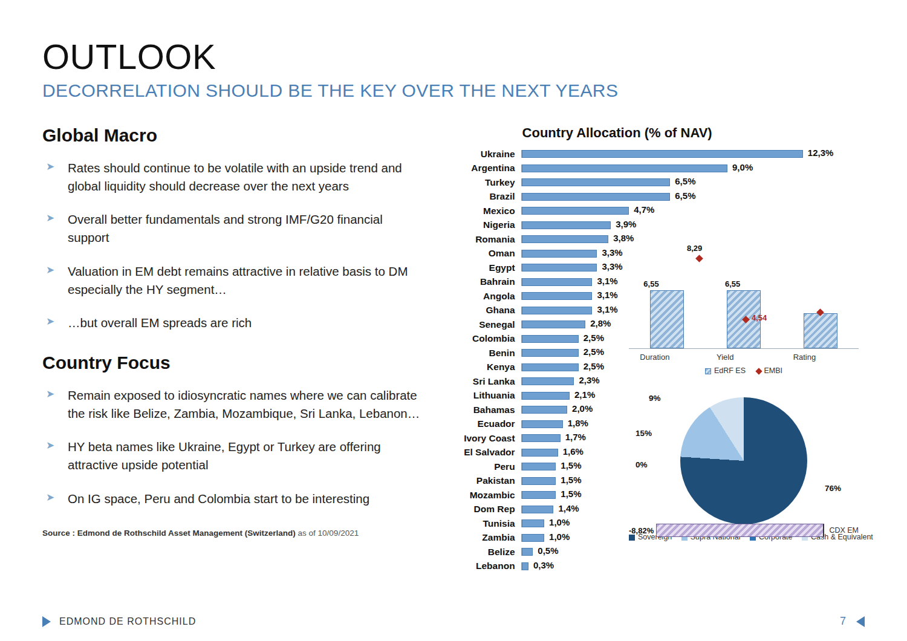OUTLOOK
Decorrelation should be the key over the next years
Global Macro
Rates should continue to be volatile with an upside trend and global liquidity should decrease over the next years
Overall better fundamentals and strong IMF/G20 financial support
Valuation in EM debt remains attractive in relative basis to DM especially the HY segment…
…but overall EM spreads are rich
Country Focus
Remain exposed to idiosyncratic names where we can calibrate the risk like Belize, Zambia, Mozambique, Sri Lanka, Lebanon…
HY beta names like Ukraine, Egypt or Turkey are offering attractive upside potential
On IG space, Peru and Colombia start to be interesting
Source : Edmond de Rothschild Asset Management (Switzerland) as of 10/09/2021
Country Allocation (% of NAV)
Ukraine
12,3%
Argentina
9,0%
Turkey
6,5%
Brazil
6,5%
Mexico
4,7%
Nigeria
3,9%
Romania
3,8%
Oman
3,3%
Egypt
3,3%
Bahrain
3,1%
Angola
3,1%
Ghana
3,1%
Senegal
2,8%
Colombia
2,5%
Benin
2,5%
Kenya
2,5%
Sri Lanka
2,3%
Lithuania
2,1%
Bahamas
2,0%
Ecuador
1,8%
Ivory Coast
1,7%
El Salvador
1,6%
Peru
1,5%
Pakistan
1,5%
Mozambic
1,5%
Dom Rep
1,4%
Tunisia
1,0%
Zambia
1,0%
Belize
0,5%
Lebanon
0,3%
6,55
6,55
4,54
8,29
Duration
Yield
Rating
EdRF ES EMBI
9%
15%
0%
76%
Sovereign Supra National Corporate Cash & Equivalent
-8,82%
CDX EM
EDMOND DE ROTHSCHILD
7